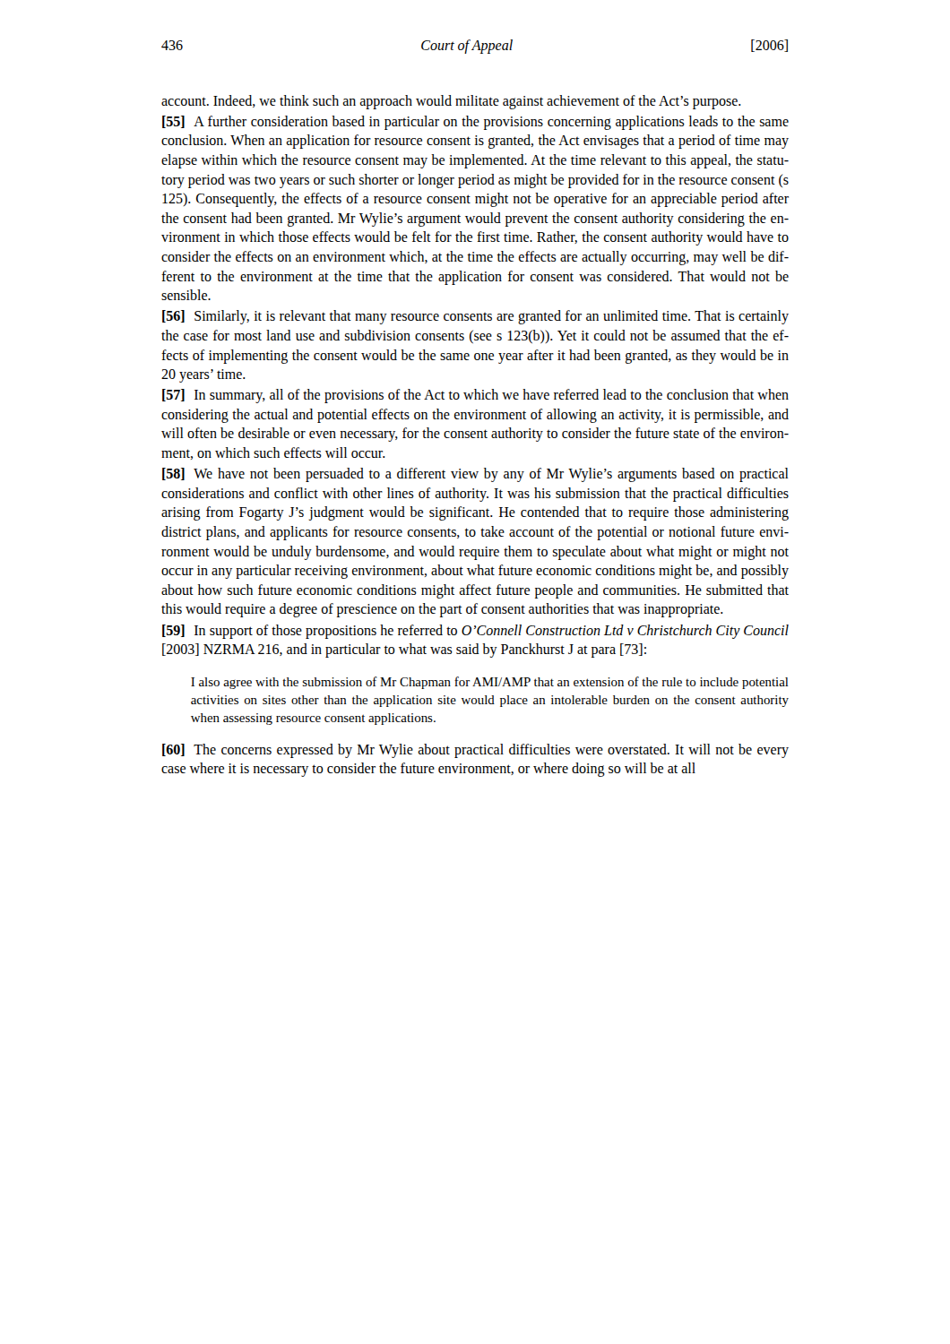436 Court of Appeal [2006]
account. Indeed, we think such an approach would militate against achievement of the Act’s purpose.
[55] A further consideration based in particular on the provisions concerning applications leads to the same conclusion. When an application for resource consent is granted, the Act envisages that a period of time may elapse within which the resource consent may be implemented. At the time relevant to this appeal, the statutory period was two years or such shorter or longer period as might be provided for in the resource consent (s 125). Consequently, the effects of a resource consent might not be operative for an appreciable period after the consent had been granted. Mr Wylie’s argument would prevent the consent authority considering the environment in which those effects would be felt for the first time. Rather, the consent authority would have to consider the effects on an environment which, at the time the effects are actually occurring, may well be different to the environment at the time that the application for consent was considered. That would not be sensible.
[56] Similarly, it is relevant that many resource consents are granted for an unlimited time. That is certainly the case for most land use and subdivision consents (see s 123(b)). Yet it could not be assumed that the effects of implementing the consent would be the same one year after it had been granted, as they would be in 20 years’ time.
[57] In summary, all of the provisions of the Act to which we have referred lead to the conclusion that when considering the actual and potential effects on the environment of allowing an activity, it is permissible, and will often be desirable or even necessary, for the consent authority to consider the future state of the environment, on which such effects will occur.
[58] We have not been persuaded to a different view by any of Mr Wylie’s arguments based on practical considerations and conflict with other lines of authority. It was his submission that the practical difficulties arising from Fogarty J’s judgment would be significant. He contended that to require those administering district plans, and applicants for resource consents, to take account of the potential or notional future environment would be unduly burdensome, and would require them to speculate about what might or might not occur in any particular receiving environment, about what future economic conditions might be, and possibly about how such future economic conditions might affect future people and communities. He submitted that this would require a degree of prescience on the part of consent authorities that was inappropriate.
[59] In support of those propositions he referred to O’Connell Construction Ltd v Christchurch City Council [2003] NZRMA 216, and in particular to what was said by Panckhurst J at para [73]:
I also agree with the submission of Mr Chapman for AMI/AMP that an extension of the rule to include potential activities on sites other than the application site would place an intolerable burden on the consent authority when assessing resource consent applications.
[60] The concerns expressed by Mr Wylie about practical difficulties were overstated. It will not be every case where it is necessary to consider the future environment, or where doing so will be at all